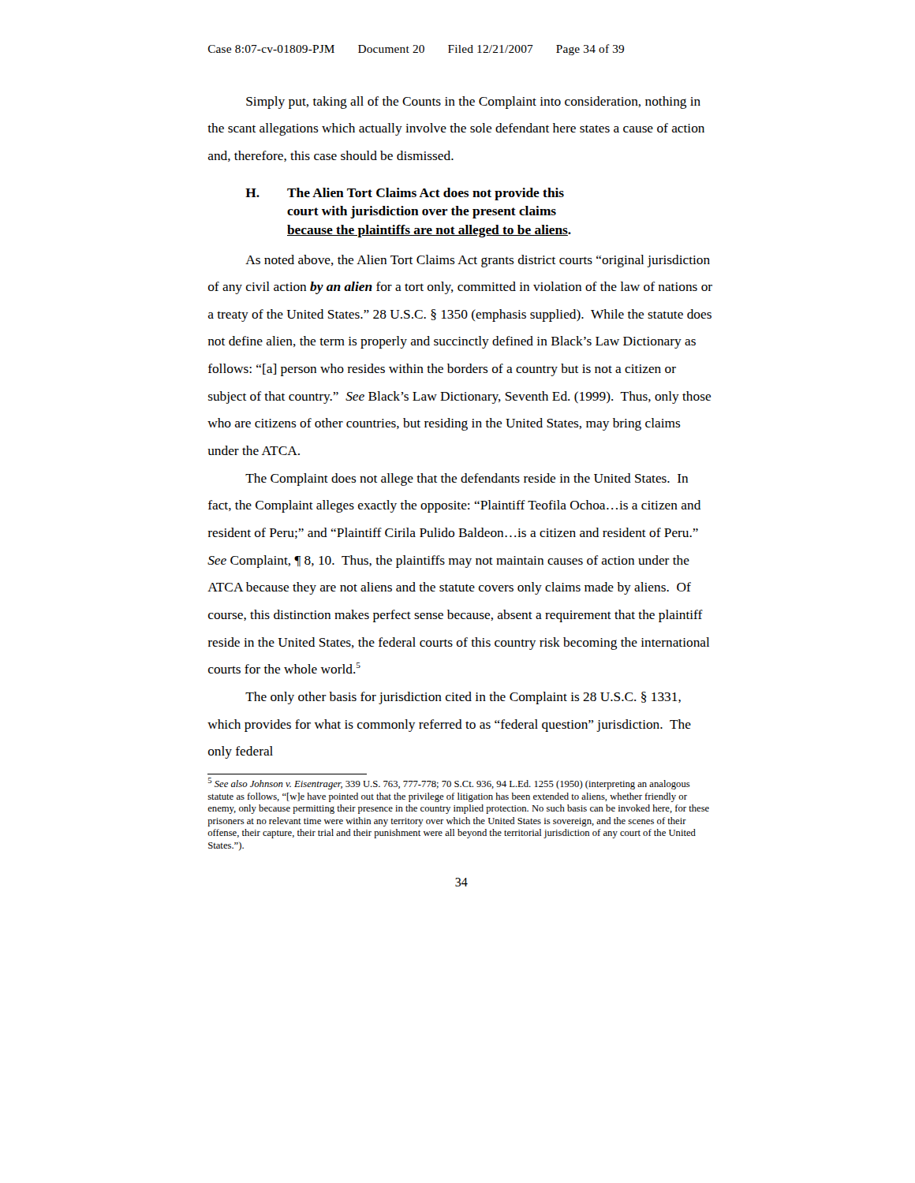Case 8:07-cv-01809-PJM Document 20 Filed 12/21/2007 Page 34 of 39
Simply put, taking all of the Counts in the Complaint into consideration, nothing in the scant allegations which actually involve the sole defendant here states a cause of action and, therefore, this case should be dismissed.
H.
The Alien Tort Claims Act does not provide this
court with jurisdiction over the present claims
because the plaintiffs are not alleged to be aliens.
As noted above, the Alien Tort Claims Act grants district courts “original jurisdiction of any civil action by an alien for a tort only, committed in violation of the law of nations or a treaty of the United States.” 28 U.S.C. § 1350 (emphasis supplied). While the statute does not define alien, the term is properly and succinctly defined in Black’s Law Dictionary as follows: “[a] person who resides within the borders of a country but is not a citizen or subject of that country.” See Black’s Law Dictionary, Seventh Ed. (1999). Thus, only those who are citizens of other countries, but residing in the United States, may bring claims under the ATCA.
The Complaint does not allege that the defendants reside in the United States. In fact, the Complaint alleges exactly the opposite: “Plaintiff Teofila Ochoa…is a citizen and resident of Peru;” and “Plaintiff Cirila Pulido Baldeon…is a citizen and resident of Peru.” See Complaint, ¶ 8, 10. Thus, the plaintiffs may not maintain causes of action under the ATCA because they are not aliens and the statute covers only claims made by aliens. Of course, this distinction makes perfect sense because, absent a requirement that the plaintiff reside in the United States, the federal courts of this country risk becoming the international courts for the whole world.5
The only other basis for jurisdiction cited in the Complaint is 28 U.S.C. § 1331, which provides for what is commonly referred to as “federal question” jurisdiction. The only federal
5 See also Johnson v. Eisentrager, 339 U.S. 763, 777-778; 70 S.Ct. 936, 94 L.Ed. 1255 (1950) (interpreting an analogous statute as follows, “[w]e have pointed out that the privilege of litigation has been extended to aliens, whether friendly or enemy, only because permitting their presence in the country implied protection. No such basis can be invoked here, for these prisoners at no relevant time were within any territory over which the United States is sovereign, and the scenes of their offense, their capture, their trial and their punishment were all beyond the territorial jurisdiction of any court of the United States.”).
34